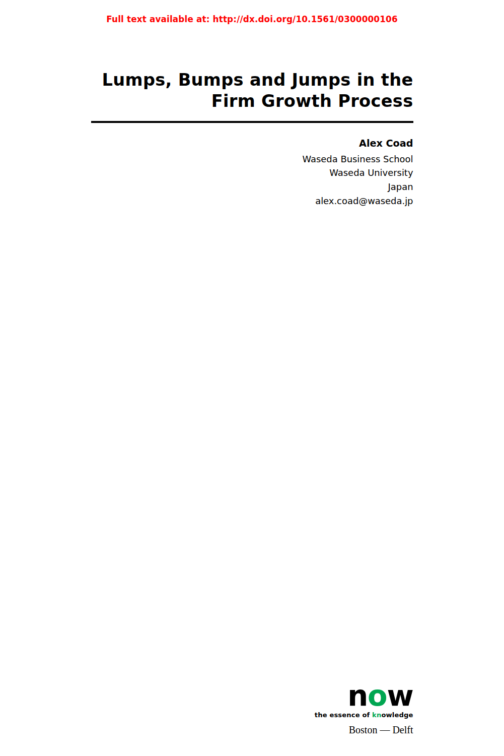Full text available at: http://dx.doi.org/10.1561/0300000106
Lumps, Bumps and Jumps in the
Firm Growth Process
Alex Coad Waseda Business School Waseda University Japan alex.coad@waseda.jp
now
the essence of knowledge
Boston — Delft